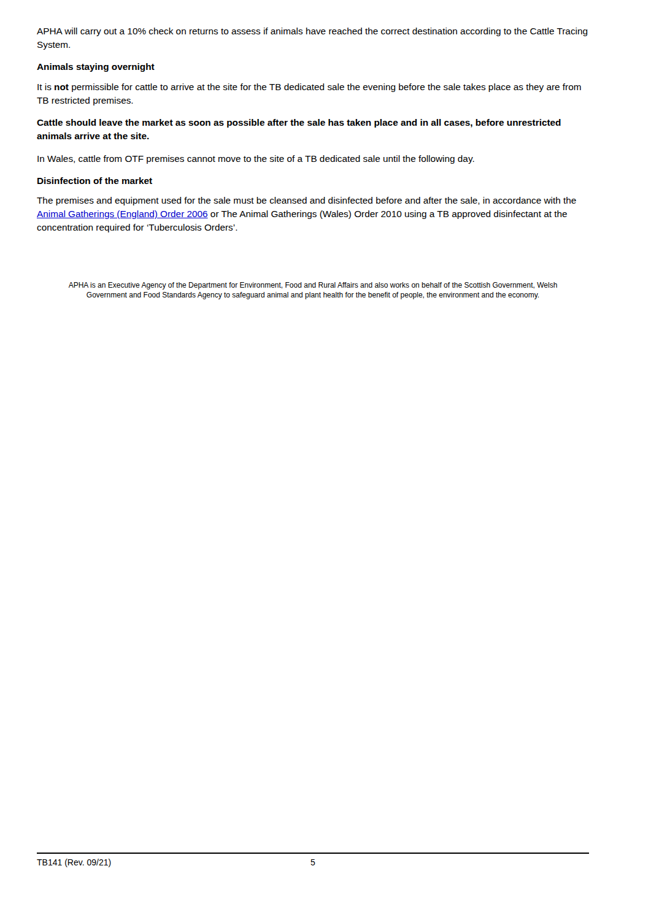APHA will carry out a 10% check on returns to assess if animals have reached the correct destination according to the Cattle Tracing System.
Animals staying overnight
It is not permissible for cattle to arrive at the site for the TB dedicated sale the evening before the sale takes place as they are from TB restricted premises.
Cattle should leave the market as soon as possible after the sale has taken place and in all cases, before unrestricted animals arrive at the site.
In Wales, cattle from OTF premises cannot move to the site of a TB dedicated sale until the following day.
Disinfection of the market
The premises and equipment used for the sale must be cleansed and disinfected before and after the sale, in accordance with the Animal Gatherings (England) Order 2006 or The Animal Gatherings (Wales) Order 2010 using a TB approved disinfectant at the concentration required for ‘Tuberculosis Orders’.
APHA is an Executive Agency of the Department for Environment, Food and Rural Affairs and also works on behalf of the Scottish Government, Welsh Government and Food Standards Agency to safeguard animal and plant health for the benefit of people, the environment and the economy.
TB141 (Rev. 09/21) 5